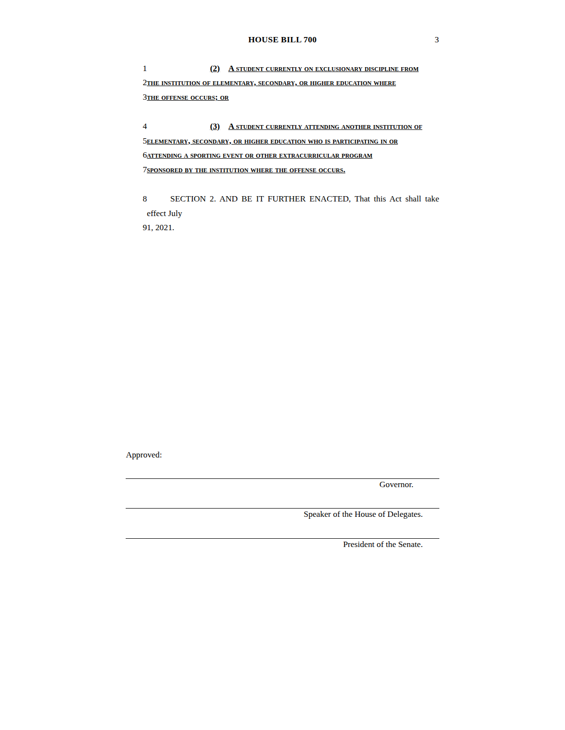HOUSE BILL 700 3
| 1 | (2) A student currently on exclusionary discipline from |
| 2 | the institution of elementary, secondary, or higher education where |
| 3 | the offense occurs; or |
| 4 | (3) A student currently attending another institution of |
| 5 | elementary, secondary, or higher education who is participating in or |
| 6 | attending a sporting event or other extracurricular program |
| 7 | sponsored by the institution where the offense occurs. |
| 8 | SECTION 2. AND BE IT FURTHER ENACTED, That this Act shall take effect July |
| 9 | 1, 2021. |
Approved:
Governor.
Speaker of the House of Delegates.
President of the Senate.